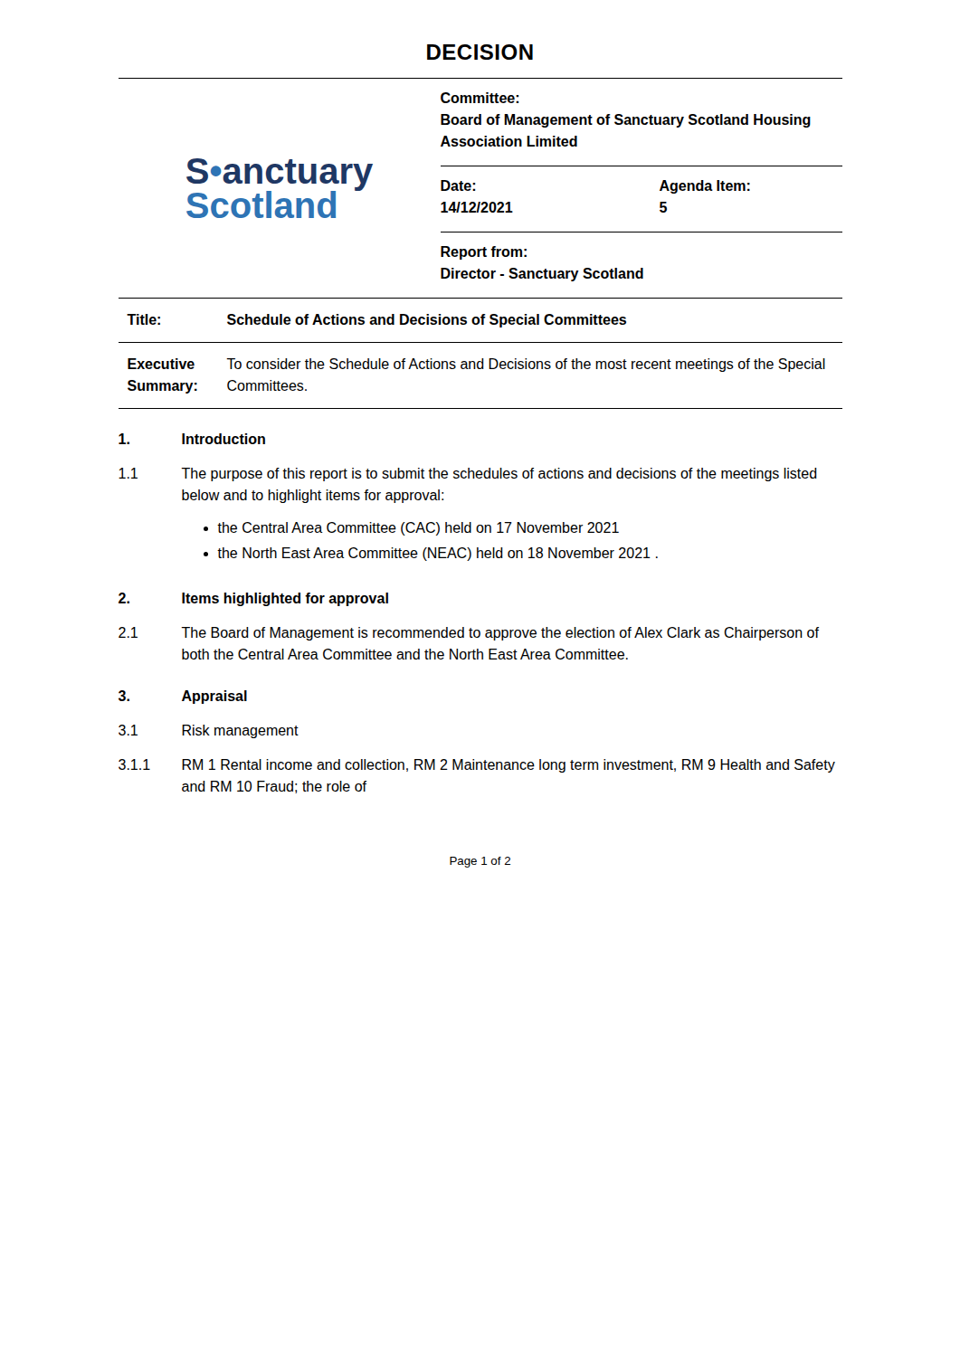DECISION
S•anctuary Scotland
| Committee: Board of Management of Sanctuary Scotland Housing Association Limited |
| Date: 14/12/2021 Agenda Item: 5 |
| Report from: Director - Sanctuary Scotland |
| Title: | Schedule of Actions and Decisions of Special Committees |
| Executive Summary: | To consider the Schedule of Actions and Decisions of the most recent meetings of the Special Committees. |
1.
Introduction
1.1
The purpose of this report is to submit the schedules of actions and decisions of the meetings listed below and to highlight items for approval:
the Central Area Committee (CAC) held on 17 November 2021
the North East Area Committee (NEAC) held on 18 November 2021 .
2.
Items highlighted for approval
2.1
The Board of Management is recommended to approve the election of Alex Clark as Chairperson of both the Central Area Committee and the North East Area Committee.
3.
Appraisal
3.1
Risk management
3.1.1
RM 1 Rental income and collection, RM 2 Maintenance long term investment, RM 9 Health and Safety and RM 10 Fraud; the role of
Page 1 of 2